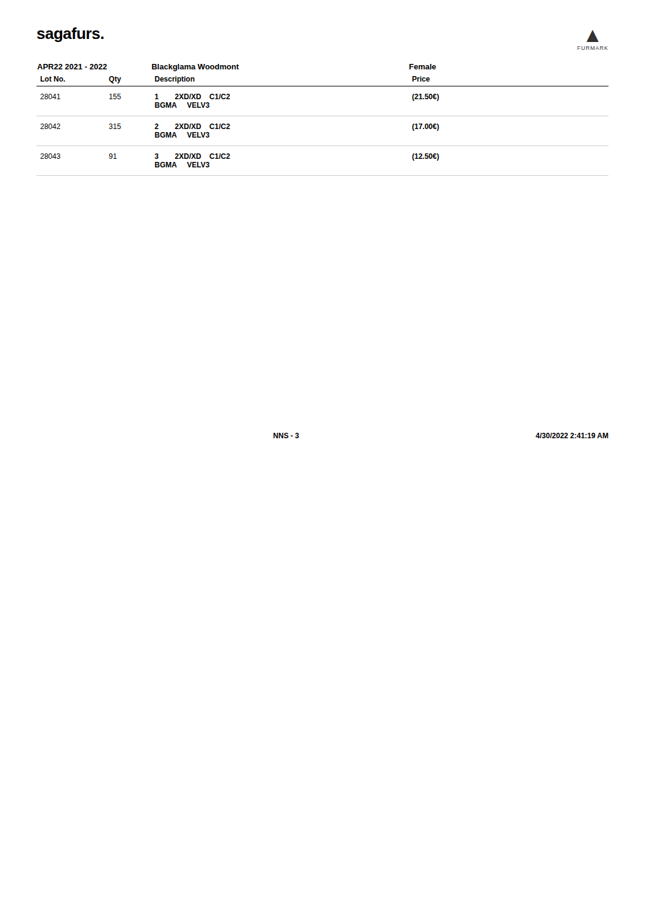▲ FURMARK
saga furs.
| APR22 2021 - 2022 | Blackglama Woodmont | Female |
| --- | --- | --- |
| Lot No. | Qty | Description | Price | |
| 28041 | 155 | 1 2XD/XD C1/C2 BGMA VELV3 | (21.50€) | |
| 28042 | 315 | 2 2XD/XD C1/C2 BGMA VELV3 | (17.00€) | |
| 28043 | 91 | 3 2XD/XD C1/C2 BGMA VELV3 | (12.50€) | |
NNS - 3 4/30/2022 2:41:19 AM